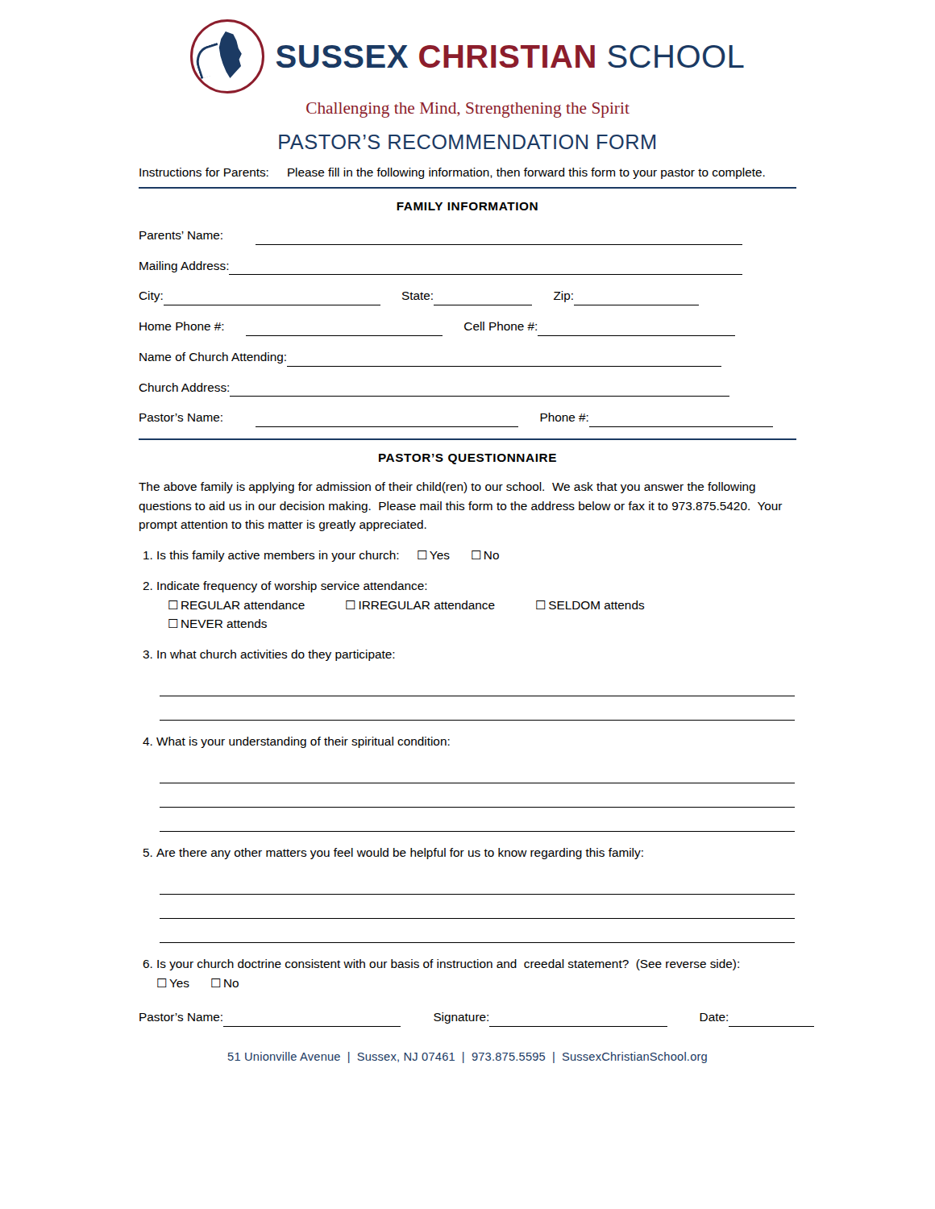SUSSEX CHRISTIAN SCHOOL
Challenging the Mind, Strengthening the Spirit
Pastor’s Recommendation Form
Instructions for Parents: Please fill in the following information, then forward this form to your pastor to complete.
Family Information
Parents’ Name:
Mailing Address:
City: State: Zip:
Home Phone #: Cell Phone #:
Name of Church Attending:
Church Address:
Pastor’s Name: Phone #:
Pastor’s Questionnaire
The above family is applying for admission of their child(ren) to our school. We ask that you answer the following questions to aid us in our decision making. Please mail this form to the address below or fax it to 973.875.5420. Your prompt attention to this matter is greatly appreciated.
Is this family active members in your church: ☐Yes☐No
Indicate frequency of worship service attendance:
☐REGULAR attendance ☐IRREGULAR attendance ☐SELDOM attends ☐NEVER attends
In what church activities do they participate:
What is your understanding of their spiritual condition:
Are there any other matters you feel would be helpful for us to know regarding this family:
Is your church doctrine consistent with our basis of instruction and creedal statement? (See reverse side):
☐Yes☐No
Pastor’s Name: Signature: Date:
51 Unionville Avenue|Sussex, NJ 07461|973.875.5595|SussexChristianSchool.org